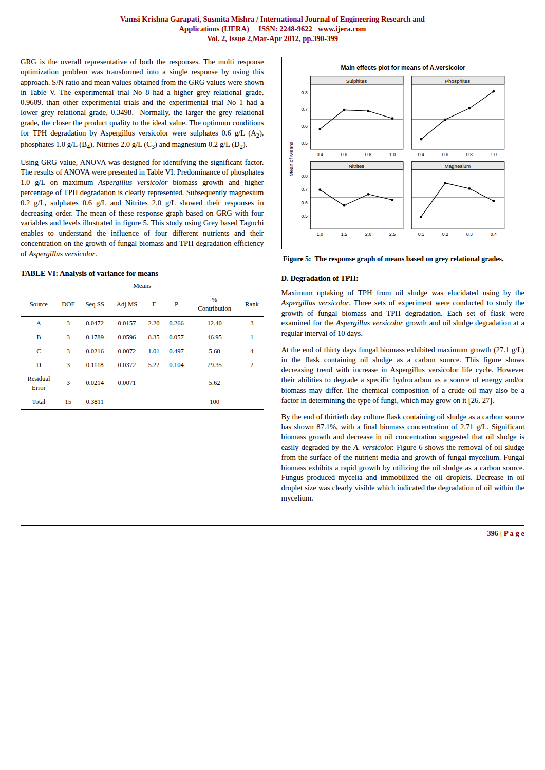Vamsi Krishna Garapati, Susmita Mishra / International Journal of Engineering Research and Applications (IJERA) ISSN: 2248-9622 www.ijera.com Vol. 2, Issue 2,Mar-Apr 2012, pp.390-399
GRG is the overall representative of both the responses. The multi response optimization problem was transformed into a single response by using this approach. S/N ratio and mean values obtained from the GRG values were shown in Table V. The experimental trial No 8 had a higher grey relational grade, 0.9609, than other experimental trials and the experimental trial No 1 had a lower grey relational grade, 0.3498. Normally, the larger the grey relational grade, the closer the product quality to the ideal value. The optimum conditions for TPH degradation by Aspergillus versicolor were sulphates 0.6 g/L (A2), phosphates 1.0 g/L (B4), Nitrites 2.0 g/L (C3) and magnesium 0.2 g/L (D2).
Using GRG value, ANOVA was designed for identifying the significant factor. The results of ANOVA were presented in Table VI. Predominance of phosphates 1.0 g/L on maximum Aspergillus versicolor biomass growth and higher percentage of TPH degradation is clearly represented. Subsequently magnesium 0.2 g/L, sulphates 0.6 g/L and Nitrites 2.0 g/L showed their responses in decreasing order. The mean of these response graph based on GRG with four variables and levels illustrated in figure 5. This study using Grey based Taguchi enables to understand the influence of four different nutrients and their concentration on the growth of fungal biomass and TPH degradation efficiency of Aspergillus versicolor.
TABLE VI: Analysis of variance for means
Means
| Source | DOF | Seq SS | Adj MS | F | P | % Contribution | Rank |
| --- | --- | --- | --- | --- | --- | --- | --- |
| A | 3 | 0.0472 | 0.0157 | 2.20 | 0.266 | 12.40 | 3 |
| B | 3 | 0.1789 | 0.0596 | 8.35 | 0.057 | 46.95 | 1 |
| C | 3 | 0.0216 | 0.0072 | 1.01 | 0.497 | 5.68 | 4 |
| D | 3 | 0.1118 | 0.0372 | 5.22 | 0.104 | 29.35 | 2 |
| Residual Error | 3 | 0.0214 | 0.0071 | | | 5.62 | |
| Total | 15 | 0.3811 | | | | 100 | |
Main effects plot for means of A.versicolor Mean of Means Sulphites 0.8 0.7 0.6 0.5 0.4 0.6 0.8 1.0 Phosphites 0.4 0.6 0.8 1.0 Nitrites 0.8 0.7 0.6 0.5 1.0 1.5 2.0 2.5 Magnesium 0.1 0.2 0.3 0.4
Figure 5: The response graph of means based on grey relational grades.
D. Degradation of TPH:
Maximum uptaking of TPH from oil sludge was elucidated using by the Aspergillus versicolor. Three sets of experiment were conducted to study the growth of fungal biomass and TPH degradation. Each set of flask were examined for the Aspergillus versicolor growth and oil sludge degradation at a regular interval of 10 days.
At the end of thirty days fungal biomass exhibited maximum growth (27.1 g/L) in the flask containing oil sludge as a carbon source. This figure shows decreasing trend with increase in Aspergillus versicolor life cycle. However their abilities to degrade a specific hydrocarbon as a source of energy and/or biomass may differ. The chemical composition of a crude oil may also be a factor in determining the type of fungi, which may grow on it [26, 27].
By the end of thirtieth day culture flask containing oil sludge as a carbon source has shown 87.1%, with a final biomass concentration of 2.71 g/L. Significant biomass growth and decrease in oil concentration suggested that oil sludge is easily degraded by the A. versicolor. Figure 6 shows the removal of oil sludge from the surface of the nutrient media and growth of fungal mycelium. Fungal biomass exhibits a rapid growth by utilizing the oil sludge as a carbon source. Fungus produced mycelia and immobilized the oil droplets. Decrease in oil droplet size was clearly visible which indicated the degradation of oil within the mycelium.
396 | P a g e